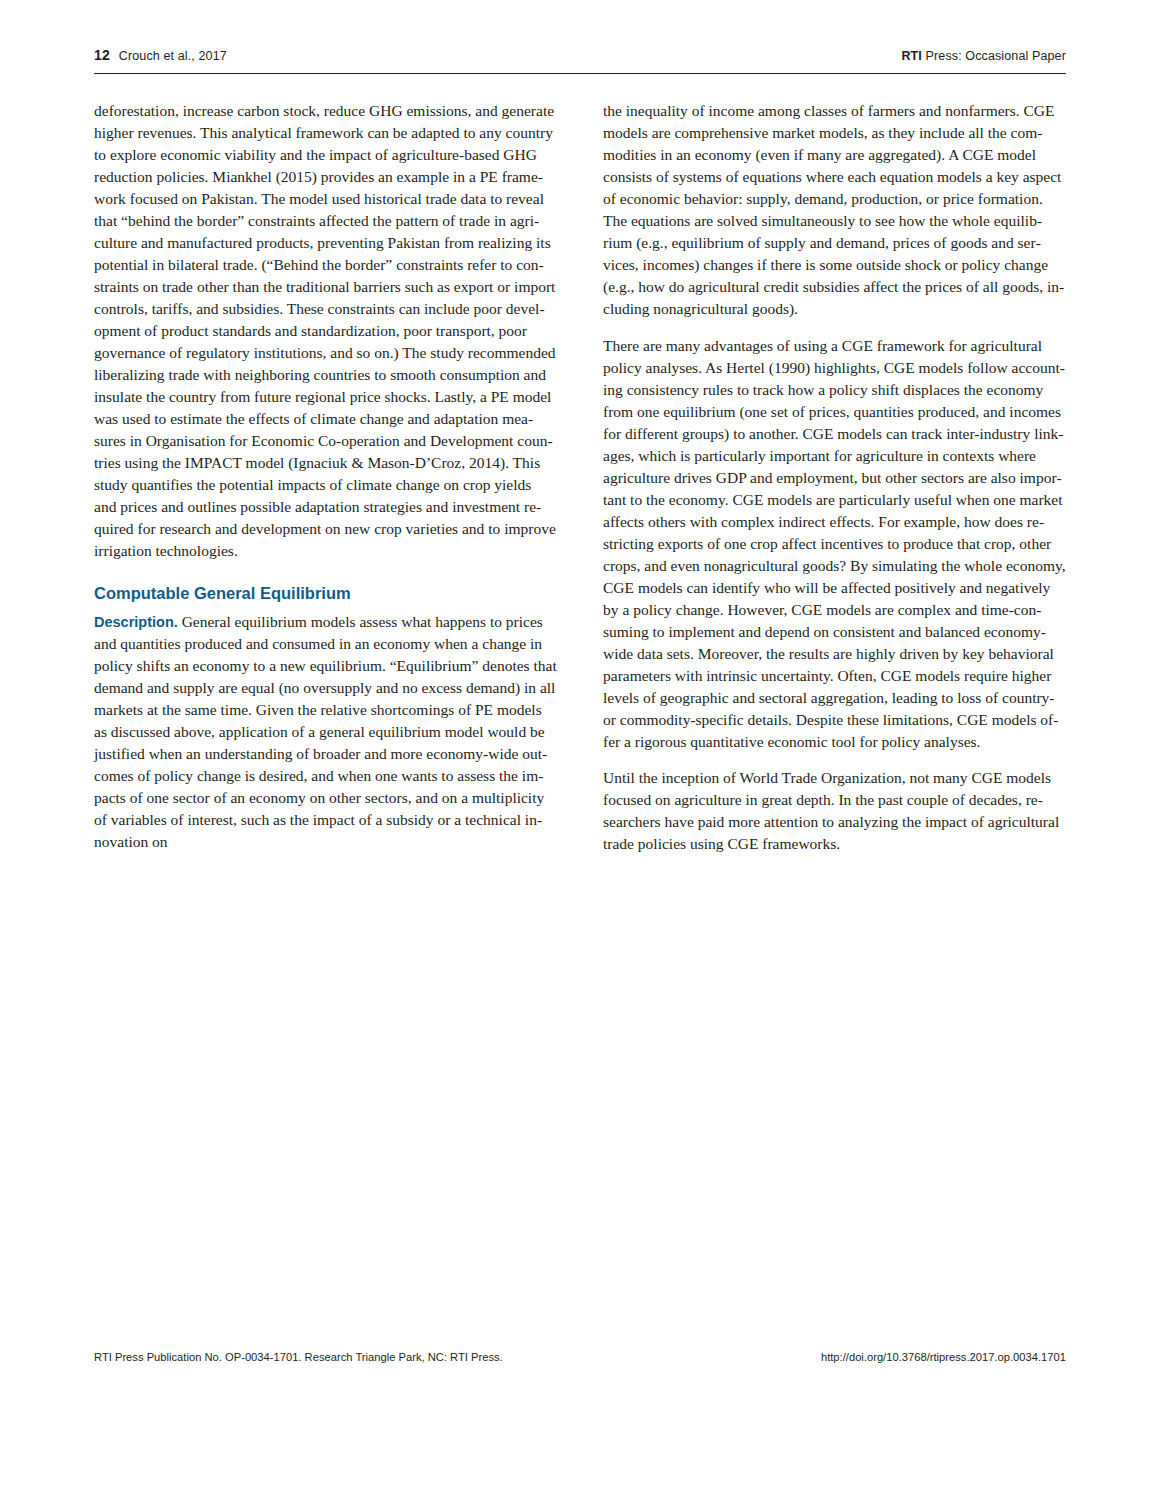12 Crouch et al., 2017
RTI Press: Occasional Paper
deforestation, increase carbon stock, reduce GHG emissions, and generate higher revenues. This analytical framework can be adapted to any country to explore economic viability and the impact of agriculture-based GHG reduction policies. Miankhel (2015) provides an example in a PE framework focused on Pakistan. The model used historical trade data to reveal that “behind the border” constraints affected the pattern of trade in agriculture and manufactured products, preventing Pakistan from realizing its potential in bilateral trade. (“Behind the border” constraints refer to constraints on trade other than the traditional barriers such as export or import controls, tariffs, and subsidies. These constraints can include poor development of product standards and standardization, poor transport, poor governance of regulatory institutions, and so on.) The study recommended liberalizing trade with neighboring countries to smooth consumption and insulate the country from future regional price shocks. Lastly, a PE model was used to estimate the effects of climate change and adaptation measures in Organisation for Economic Co-operation and Development countries using the IMPACT model (Ignaciuk & Mason-D’Croz, 2014). This study quantifies the potential impacts of climate change on crop yields and prices and outlines possible adaptation strategies and investment required for research and development on new crop varieties and to improve irrigation technologies.
Computable General Equilibrium
Description. General equilibrium models assess what happens to prices and quantities produced and consumed in an economy when a change in policy shifts an economy to a new equilibrium. “Equilibrium” denotes that demand and supply are equal (no oversupply and no excess demand) in all markets at the same time. Given the relative shortcomings of PE models as discussed above, application of a general equilibrium model would be justified when an understanding of broader and more economy-wide outcomes of policy change is desired, and when one wants to assess the impacts of one sector of an economy on other sectors, and on a multiplicity of variables of interest, such as the impact of a subsidy or a technical innovation on
the inequality of income among classes of farmers and nonfarmers. CGE models are comprehensive market models, as they include all the commodities in an economy (even if many are aggregated). A CGE model consists of systems of equations where each equation models a key aspect of economic behavior: supply, demand, production, or price formation. The equations are solved simultaneously to see how the whole equilibrium (e.g., equilibrium of supply and demand, prices of goods and services, incomes) changes if there is some outside shock or policy change (e.g., how do agricultural credit subsidies affect the prices of all goods, including nonagricultural goods).
There are many advantages of using a CGE framework for agricultural policy analyses. As Hertel (1990) highlights, CGE models follow accounting consistency rules to track how a policy shift displaces the economy from one equilibrium (one set of prices, quantities produced, and incomes for different groups) to another. CGE models can track inter-industry linkages, which is particularly important for agriculture in contexts where agriculture drives GDP and employment, but other sectors are also important to the economy. CGE models are particularly useful when one market affects others with complex indirect effects. For example, how does restricting exports of one crop affect incentives to produce that crop, other crops, and even nonagricultural goods? By simulating the whole economy, CGE models can identify who will be affected positively and negatively by a policy change. However, CGE models are complex and time-consuming to implement and depend on consistent and balanced economy-wide data sets. Moreover, the results are highly driven by key behavioral parameters with intrinsic uncertainty. Often, CGE models require higher levels of geographic and sectoral aggregation, leading to loss of country- or commodity-specific details. Despite these limitations, CGE models offer a rigorous quantitative economic tool for policy analyses.
Until the inception of World Trade Organization, not many CGE models focused on agriculture in great depth. In the past couple of decades, researchers have paid more attention to analyzing the impact of agricultural trade policies using CGE frameworks.
RTI Press Publication No. OP-0034-1701. Research Triangle Park, NC: RTI Press.
http://doi.org/10.3768/rtipress.2017.op.0034.1701